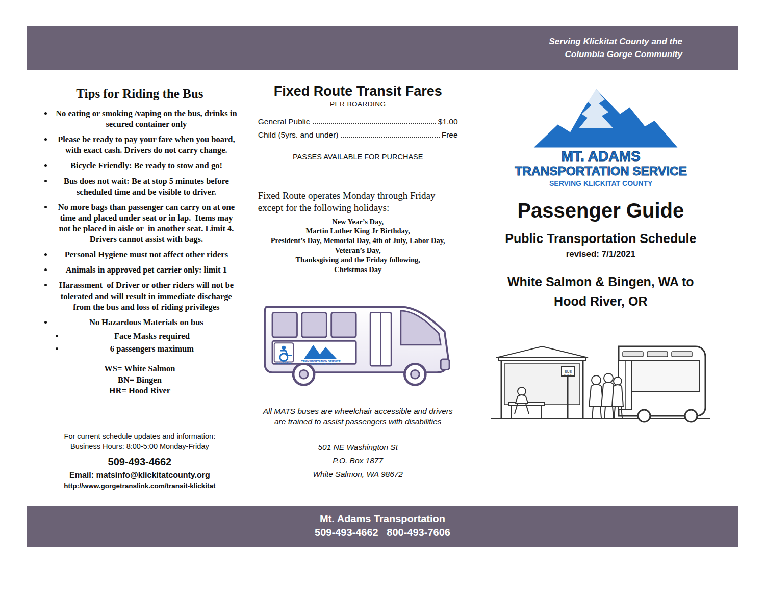Serving Klickitat County and the
Columbia Gorge Community
Tips for Riding the Bus
No eating or smoking /vaping on the bus, drinks in secured container only
Please be ready to pay your fare when you board, with exact cash. Drivers do not carry change.
Bicycle Friendly: Be ready to stow and go!
Bus does not wait: Be at stop 5 minutes before scheduled time and be visible to driver.
No more bags than passenger can carry on at one time and placed under seat or in lap. Items may not be placed in aisle or in another seat. Limit 4. Drivers cannot assist with bags.
Personal Hygiene must not affect other riders
Animals in approved pet carrier only: limit 1
Harassment of Driver or other riders will not be tolerated and will result in immediate discharge from the bus and loss of riding privileges
No Hazardous Materials on bus
Face Masks required
6 passengers maximum
WS= White Salmon
BN= Bingen
HR= Hood River
For current schedule updates and information:
Business Hours: 8:00-5:00 Monday-Friday
509-493-4662
Email: matsinfo@klickitatcounty.org
http://www.gorgetranslink.com/transit-klickitat
Fixed Route Transit Fares
PER BOARDING
General Public $1.00
Child (5yrs. and under) Free
PASSES AVAILABLE FOR PURCHASE
Fixed Route operates Monday through Friday except for the following holidays:
New Year’s Day,
Martin Luther King Jr Birthday,
President’s Day, Memorial Day, 4th of July, Labor Day,
Veteran’s Day,
Thanksgiving and the Friday following,
Christmas Day
ACCESSIBLE TRANSPORTATION SERVICE SERVING KLICKITAT COUNTY
All MATS buses are wheelchair accessible and drivers are trained to assist passengers with disabilities
501 NE Washington St
P.O. Box 1877
White Salmon, WA 98672
MT. ADAMS TRANSPORTATION SERVICE SERVING KLICKITAT COUNTY
Passenger Guide
Public Transportation Schedule
revised: 7/1/2021
White Salmon & Bingen, WA to
Hood River, OR
BUS STOP
Mt. Adams Transportation
509-493-4662 800-493-7606